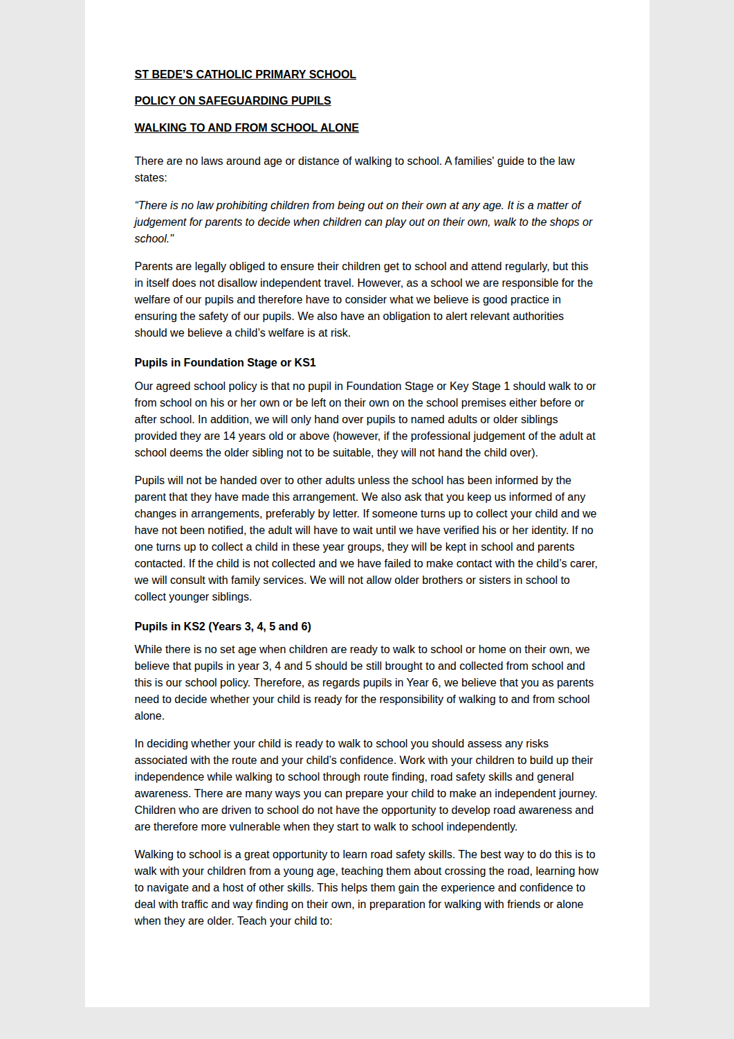ST BEDE’S CATHOLIC PRIMARY SCHOOL
POLICY ON SAFEGUARDING PUPILS
WALKING TO AND FROM SCHOOL ALONE
There are no laws around age or distance of walking to school. A families' guide to the law states:
“There is no law prohibiting children from being out on their own at any age. It is a matter of judgement for parents to decide when children can play out on their own, walk to the shops or school."
Parents are legally obliged to ensure their children get to school and attend regularly, but this in itself does not disallow independent travel. However, as a school we are responsible for the welfare of our pupils and therefore have to consider what we believe is good practice in ensuring the safety of our pupils. We also have an obligation to alert relevant authorities should we believe a child’s welfare is at risk.
Pupils in Foundation Stage or KS1
Our agreed school policy is that no pupil in Foundation Stage or Key Stage 1 should walk to or from school on his or her own or be left on their own on the school premises either before or after school. In addition, we will only hand over pupils to named adults or older siblings provided they are 14 years old or above (however, if the professional judgement of the adult at school deems the older sibling not to be suitable, they will not hand the child over).
Pupils will not be handed over to other adults unless the school has been informed by the parent that they have made this arrangement. We also ask that you keep us informed of any changes in arrangements, preferably by letter. If someone turns up to collect your child and we have not been notified, the adult will have to wait until we have verified his or her identity. If no one turns up to collect a child in these year groups, they will be kept in school and parents contacted. If the child is not collected and we have failed to make contact with the child’s carer, we will consult with family services. We will not allow older brothers or sisters in school to collect younger siblings.
Pupils in KS2 (Years 3, 4, 5 and 6)
While there is no set age when children are ready to walk to school or home on their own, we believe that pupils in year 3, 4 and 5 should be still brought to and collected from school and this is our school policy. Therefore, as regards pupils in Year 6, we believe that you as parents need to decide whether your child is ready for the responsibility of walking to and from school alone.
In deciding whether your child is ready to walk to school you should assess any risks associated with the route and your child’s confidence. Work with your children to build up their independence while walking to school through route finding, road safety skills and general awareness. There are many ways you can prepare your child to make an independent journey. Children who are driven to school do not have the opportunity to develop road awareness and are therefore more vulnerable when they start to walk to school independently.
Walking to school is a great opportunity to learn road safety skills. The best way to do this is to walk with your children from a young age, teaching them about crossing the road, learning how to navigate and a host of other skills. This helps them gain the experience and confidence to deal with traffic and way finding on their own, in preparation for walking with friends or alone when they are older. Teach your child to: